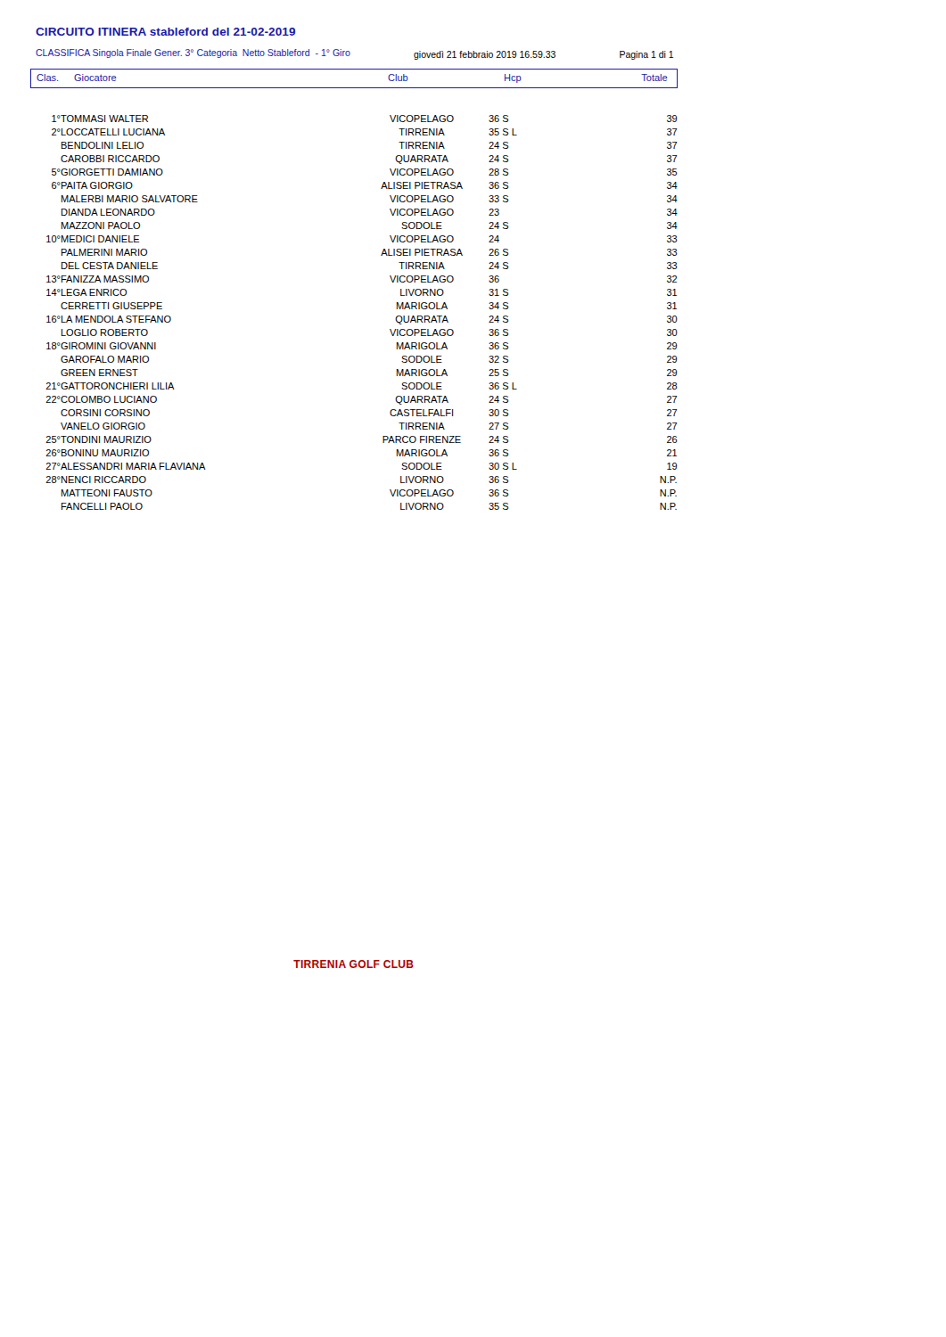CIRCUITO ITINERA stableford del 21-02-2019
CLASSIFICA Singola Finale Gener. 3° Categoria Netto Stableford - 1° Giro giovedì 21 febbraio 2019 16.59.33 Pagina 1 di 1
Clas. Giocatore Club Hcp Totale
| 1° | TOMMASI WALTER | VICOPELAGO | 36 S | 39 |
| 2° | LOCCATELLI LUCIANA | TIRRENIA | 35 S L | 37 |
| | BENDOLINI LELIO | TIRRENIA | 24 S | 37 |
| | CAROBBI RICCARDO | QUARRATA | 24 S | 37 |
| 5° | GIORGETTI DAMIANO | VICOPELAGO | 28 S | 35 |
| 6° | PAITA GIORGIO | ALISEI PIETRASA | 36 S | 34 |
| | MALERBI MARIO SALVATORE | VICOPELAGO | 33 S | 34 |
| | DIANDA LEONARDO | VICOPELAGO | 23 | 34 |
| | MAZZONI PAOLO | SODOLE | 24 S | 34 |
| 10° | MEDICI DANIELE | VICOPELAGO | 24 | 33 |
| | PALMERINI MARIO | ALISEI PIETRASA | 26 S | 33 |
| | DEL CESTA DANIELE | TIRRENIA | 24 S | 33 |
| 13° | FANIZZA MASSIMO | VICOPELAGO | 36 | 32 |
| 14° | LEGA ENRICO | LIVORNO | 31 S | 31 |
| | CERRETTI GIUSEPPE | MARIGOLA | 34 S | 31 |
| 16° | LA MENDOLA STEFANO | QUARRATA | 24 S | 30 |
| | LOGLIO ROBERTO | VICOPELAGO | 36 S | 30 |
| 18° | GIROMINI GIOVANNI | MARIGOLA | 36 S | 29 |
| | GAROFALO MARIO | SODOLE | 32 S | 29 |
| | GREEN ERNEST | MARIGOLA | 25 S | 29 |
| 21° | GATTORONCHIERI LILIA | SODOLE | 36 S L | 28 |
| 22° | COLOMBO LUCIANO | QUARRATA | 24 S | 27 |
| | CORSINI CORSINO | CASTELFALFI | 30 S | 27 |
| | VANELO GIORGIO | TIRRENIA | 27 S | 27 |
| 25° | TONDINI MAURIZIO | PARCO FIRENZE | 24 S | 26 |
| 26° | BONINU MAURIZIO | MARIGOLA | 36 S | 21 |
| 27° | ALESSANDRI MARIA FLAVIANA | SODOLE | 30 S L | 19 |
| 28° | NENCI RICCARDO | LIVORNO | 36 S | N.P. |
| | MATTEONI FAUSTO | VICOPELAGO | 36 S | N.P. |
| | FANCELLI PAOLO | LIVORNO | 35 S | N.P. |
TIRRENIA GOLF CLUB